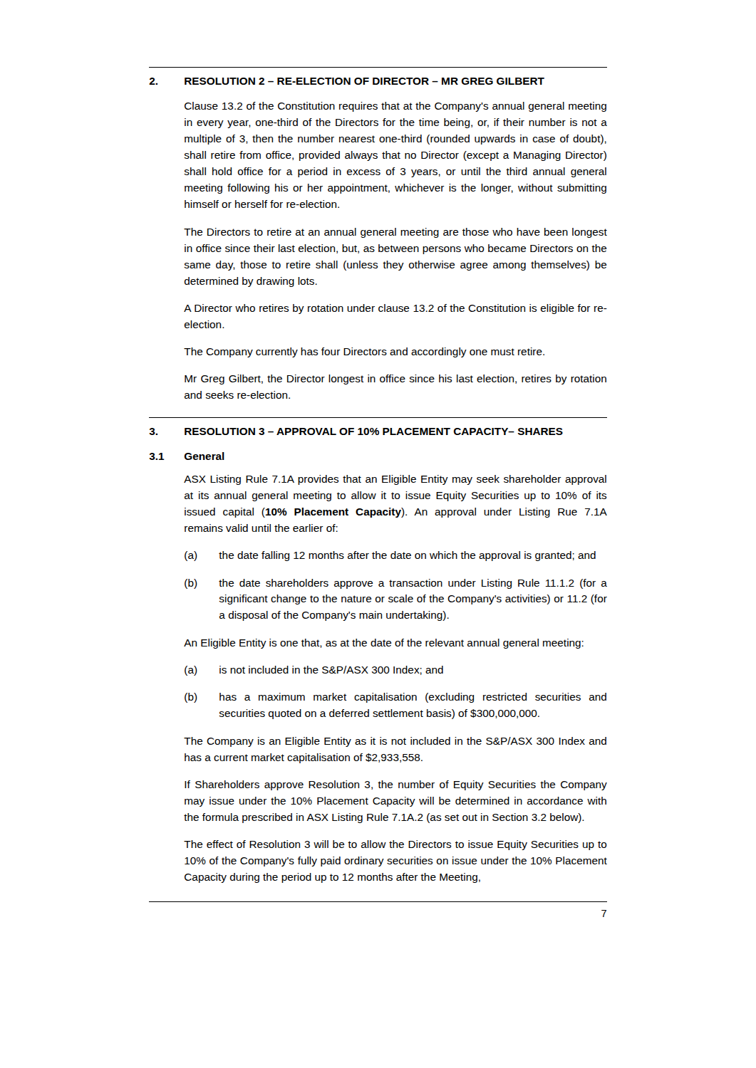2. Resolution 2 – Re-election of Director – Mr Greg Gilbert
Clause 13.2 of the Constitution requires that at the Company's annual general meeting in every year, one-third of the Directors for the time being, or, if their number is not a multiple of 3, then the number nearest one-third (rounded upwards in case of doubt), shall retire from office, provided always that no Director (except a Managing Director) shall hold office for a period in excess of 3 years, or until the third annual general meeting following his or her appointment, whichever is the longer, without submitting himself or herself for re-election.
The Directors to retire at an annual general meeting are those who have been longest in office since their last election, but, as between persons who became Directors on the same day, those to retire shall (unless they otherwise agree among themselves) be determined by drawing lots.
A Director who retires by rotation under clause 13.2 of the Constitution is eligible for re-election.
The Company currently has four Directors and accordingly one must retire.
Mr Greg Gilbert, the Director longest in office since his last election, retires by rotation and seeks re-election.
3. Resolution 3 – Approval of 10% Placement Capacity– Shares
3.1 General
ASX Listing Rule 7.1A provides that an Eligible Entity may seek shareholder approval at its annual general meeting to allow it to issue Equity Securities up to 10% of its issued capital (10% Placement Capacity). An approval under Listing Rue 7.1A remains valid until the earlier of:
(a) the date falling 12 months after the date on which the approval is granted; and
(b) the date shareholders approve a transaction under Listing Rule 11.1.2 (for a significant change to the nature or scale of the Company's activities) or 11.2 (for a disposal of the Company's main undertaking).
An Eligible Entity is one that, as at the date of the relevant annual general meeting:
(a) is not included in the S&P/ASX 300 Index; and
(b) has a maximum market capitalisation (excluding restricted securities and securities quoted on a deferred settlement basis) of $300,000,000.
The Company is an Eligible Entity as it is not included in the S&P/ASX 300 Index and has a current market capitalisation of $2,933,558.
If Shareholders approve Resolution 3, the number of Equity Securities the Company may issue under the 10% Placement Capacity will be determined in accordance with the formula prescribed in ASX Listing Rule 7.1A.2 (as set out in Section 3.2 below).
The effect of Resolution 3 will be to allow the Directors to issue Equity Securities up to 10% of the Company's fully paid ordinary securities on issue under the 10% Placement Capacity during the period up to 12 months after the Meeting,
7